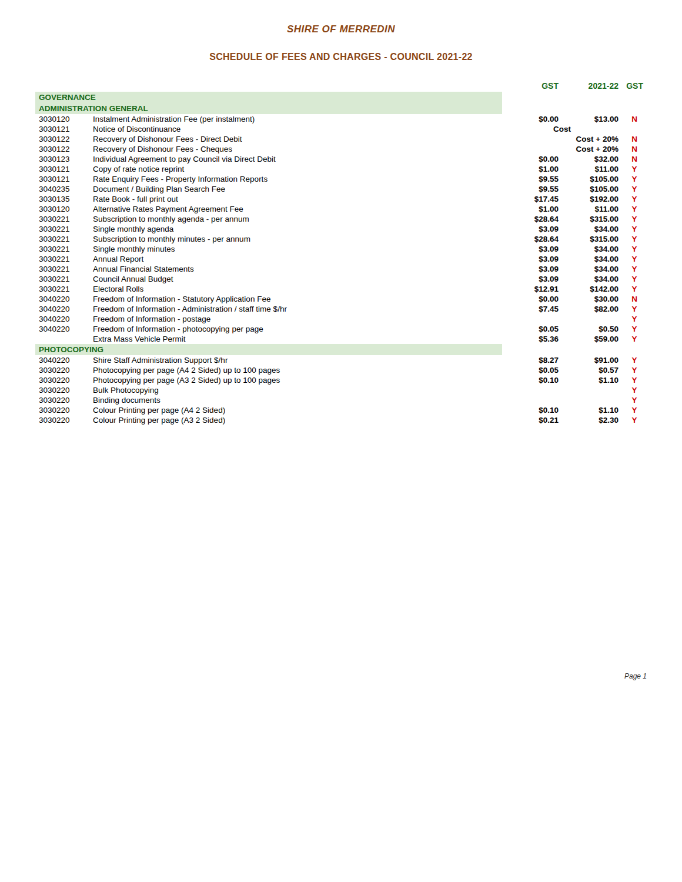SHIRE OF MERREDIN
SCHEDULE OF FEES AND CHARGES - COUNCIL 2021-22
| | | GST | 2021-22 | GST |
| --- | --- | --- | --- | --- |
| GOVERNANCE | | | |
| ADMINISTRATION GENERAL | | | |
| 3030120 | Instalment Administration Fee (per instalment) | $0.00 | $13.00 | N |
| 3030121 | Notice of Discontinuance | Cost | |
| 3030122 | Recovery of Dishonour Fees - Direct Debit | | Cost + 20% | N |
| 3030122 | Recovery of Dishonour Fees - Cheques | | Cost + 20% | N |
| 3030123 | Individual Agreement to pay Council via Direct Debit | $0.00 | $32.00 | N |
| 3030121 | Copy of rate notice reprint | $1.00 | $11.00 | Y |
| 3030121 | Rate Enquiry Fees - Property Information Reports | $9.55 | $105.00 | Y |
| 3040235 | Document / Building Plan Search Fee | $9.55 | $105.00 | Y |
| 3030135 | Rate Book - full print out | $17.45 | $192.00 | Y |
| 3030120 | Alternative Rates Payment Agreement Fee | $1.00 | $11.00 | Y |
| 3030221 | Subscription to monthly agenda - per annum | $28.64 | $315.00 | Y |
| 3030221 | Single monthly agenda | $3.09 | $34.00 | Y |
| 3030221 | Subscription to monthly minutes - per annum | $28.64 | $315.00 | Y |
| 3030221 | Single monthly minutes | $3.09 | $34.00 | Y |
| 3030221 | Annual Report | $3.09 | $34.00 | Y |
| 3030221 | Annual Financial Statements | $3.09 | $34.00 | Y |
| 3030221 | Council Annual Budget | $3.09 | $34.00 | Y |
| 3030221 | Electoral Rolls | $12.91 | $142.00 | Y |
| 3040220 | Freedom of Information - Statutory Application Fee | $0.00 | $30.00 | N |
| 3040220 | Freedom of Information - Administration / staff time $/hr | $7.45 | $82.00 | Y |
| 3040220 | Freedom of Information - postage | | | Y |
| 3040220 | Freedom of Information - photocopying per page | $0.05 | $0.50 | Y |
| | Extra Mass Vehicle Permit | $5.36 | $59.00 | Y |
| PHOTOCOPYING | | | |
| 3040220 | Shire Staff Administration Support $/hr | $8.27 | $91.00 | Y |
| 3030220 | Photocopying per page (A4 2 Sided) up to 100 pages | $0.05 | $0.57 | Y |
| 3030220 | Photocopying per page (A3 2 Sided) up to 100 pages | $0.10 | $1.10 | Y |
| 3030220 | Bulk Photocopying | | | Y |
| 3030220 | Binding documents | | | Y |
| 3030220 | Colour Printing per page (A4 2 Sided) | $0.10 | $1.10 | Y |
| 3030220 | Colour Printing per page (A3 2 Sided) | $0.21 | $2.30 | Y |
Page 1